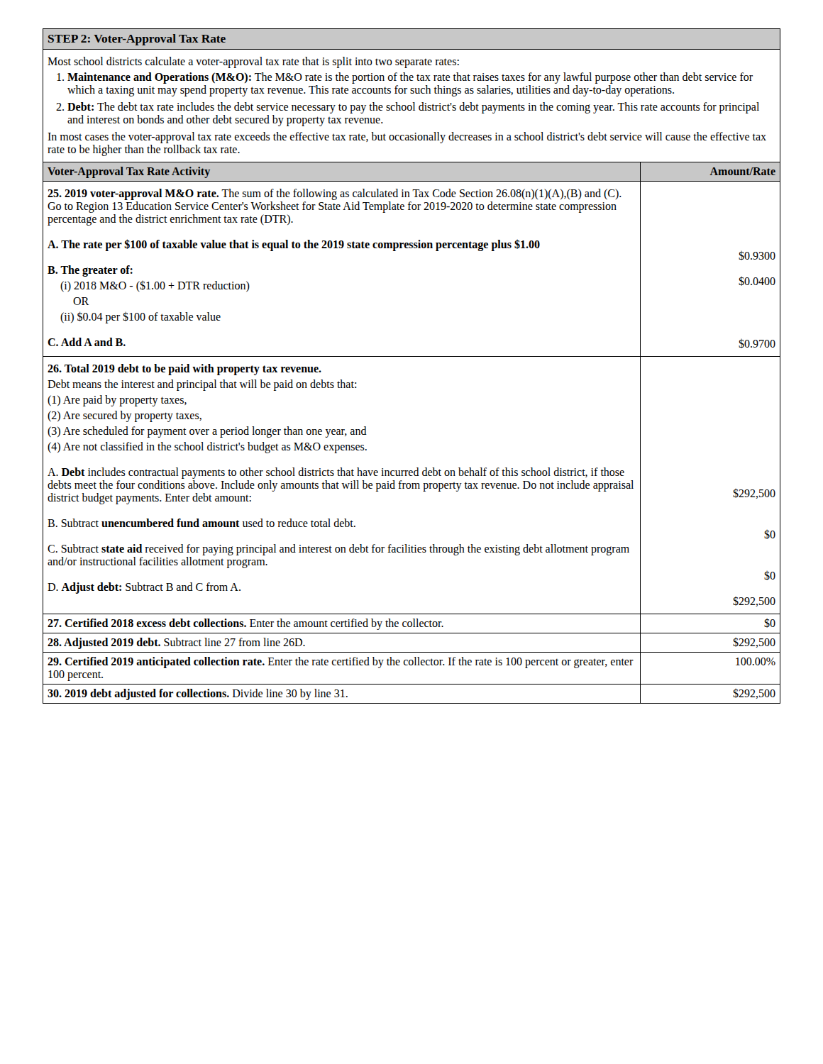| STEP 2: Voter-Approval Tax Rate |
| Most school districts calculate a voter-approval tax rate that is split into two separate rates: Maintenance and Operations (M&O): The M&O rate is the portion of the tax rate that raises taxes for any lawful purpose other than debt service for which a taxing unit may spend property tax revenue. This rate accounts for such things as salaries, utilities and day-to-day operations. Debt: The debt tax rate includes the debt service necessary to pay the school district's debt payments in the coming year. This rate accounts for principal and interest on bonds and other debt secured by property tax revenue. In most cases the voter-approval tax rate exceeds the effective tax rate, but occasionally decreases in a school district's debt service will cause the effective tax rate to be higher than the rollback tax rate. |
| Voter-Approval Tax Rate Activity | Amount/Rate |
| 25. 2019 voter-approval M&O rate. The sum of the following as calculated in Tax Code Section 26.08(n)(1)(A),(B) and (C). Go to Region 13 Education Service Center's Worksheet for State Aid Template for 2019-2020 to determine state compression percentage and the district enrichment tax rate (DTR). A. The rate per $100 of taxable value that is equal to the 2019 state compression percentage plus $1.00 B. The greater of: (i) 2018 M&O - ($1.00 + DTR reduction) OR (ii) $0.04 per $100 of taxable value C. Add A and B. | $0.9300 $0.0400 $0.9700 |
| 26. Total 2019 debt to be paid with property tax revenue. Debt means the interest and principal that will be paid on debts that: (1) Are paid by property taxes, (2) Are secured by property taxes, (3) Are scheduled for payment over a period longer than one year, and (4) Are not classified in the school district's budget as M&O expenses. A. Debt includes contractual payments to other school districts that have incurred debt on behalf of this school district, if those debts meet the four conditions above. Include only amounts that will be paid from property tax revenue. Do not include appraisal district budget payments. Enter debt amount: B. Subtract unencumbered fund amount used to reduce total debt. C. Subtract state aid received for paying principal and interest on debt for facilities through the existing debt allotment program and/or instructional facilities allotment program. D. Adjust debt: Subtract B and C from A. | $292,500 $0 $0 $292,500 |
| 27. Certified 2018 excess debt collections. Enter the amount certified by the collector. | $0 |
| 28. Adjusted 2019 debt. Subtract line 27 from line 26D. | $292,500 |
| 29. Certified 2019 anticipated collection rate. Enter the rate certified by the collector. If the rate is 100 percent or greater, enter 100 percent. | 100.00% |
| 30. 2019 debt adjusted for collections. Divide line 30 by line 31. | $292,500 |